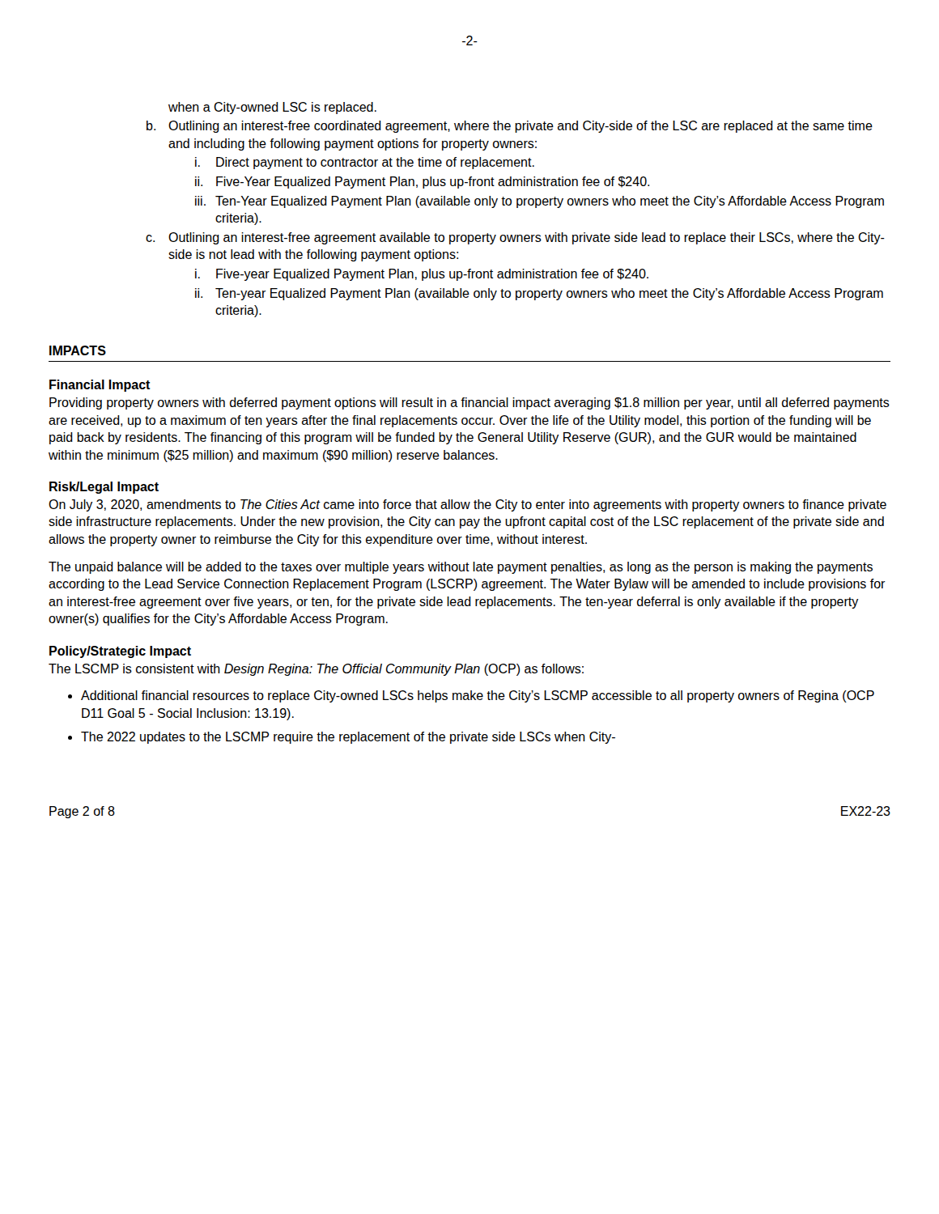-2-
when a City-owned LSC is replaced.
b.
Outlining an interest-free coordinated agreement, where the private and City-side of the LSC are replaced at the same time and including the following payment options for property owners:
i.
Direct payment to contractor at the time of replacement.
ii.
Five-Year Equalized Payment Plan, plus up-front administration fee of $240.
iii.
Ten-Year Equalized Payment Plan (available only to property owners who meet the City’s Affordable Access Program criteria).
c.
Outlining an interest-free agreement available to property owners with private side lead to replace their LSCs, where the City-side is not lead with the following payment options:
i.
Five-year Equalized Payment Plan, plus up-front administration fee of $240.
ii.
Ten-year Equalized Payment Plan (available only to property owners who meet the City’s Affordable Access Program criteria).
IMPACTS
Financial Impact
Providing property owners with deferred payment options will result in a financial impact averaging $1.8 million per year, until all deferred payments are received, up to a maximum of ten years after the final replacements occur. Over the life of the Utility model, this portion of the funding will be paid back by residents. The financing of this program will be funded by the General Utility Reserve (GUR), and the GUR would be maintained within the minimum ($25 million) and maximum ($90 million) reserve balances.
Risk/Legal Impact
On July 3, 2020, amendments to The Cities Act came into force that allow the City to enter into agreements with property owners to finance private side infrastructure replacements. Under the new provision, the City can pay the upfront capital cost of the LSC replacement of the private side and allows the property owner to reimburse the City for this expenditure over time, without interest.
The unpaid balance will be added to the taxes over multiple years without late payment penalties, as long as the person is making the payments according to the Lead Service Connection Replacement Program (LSCRP) agreement. The Water Bylaw will be amended to include provisions for an interest-free agreement over five years, or ten, for the private side lead replacements. The ten-year deferral is only available if the property owner(s) qualifies for the City’s Affordable Access Program.
Policy/Strategic Impact
The LSCMP is consistent with Design Regina: The Official Community Plan (OCP) as follows:
Additional financial resources to replace City-owned LSCs helps make the City’s LSCMP accessible to all property owners of Regina (OCP D11 Goal 5 - Social Inclusion: 13.19).
The 2022 updates to the LSCMP require the replacement of the private side LSCs when City-
Page 2 of 8
EX22-23